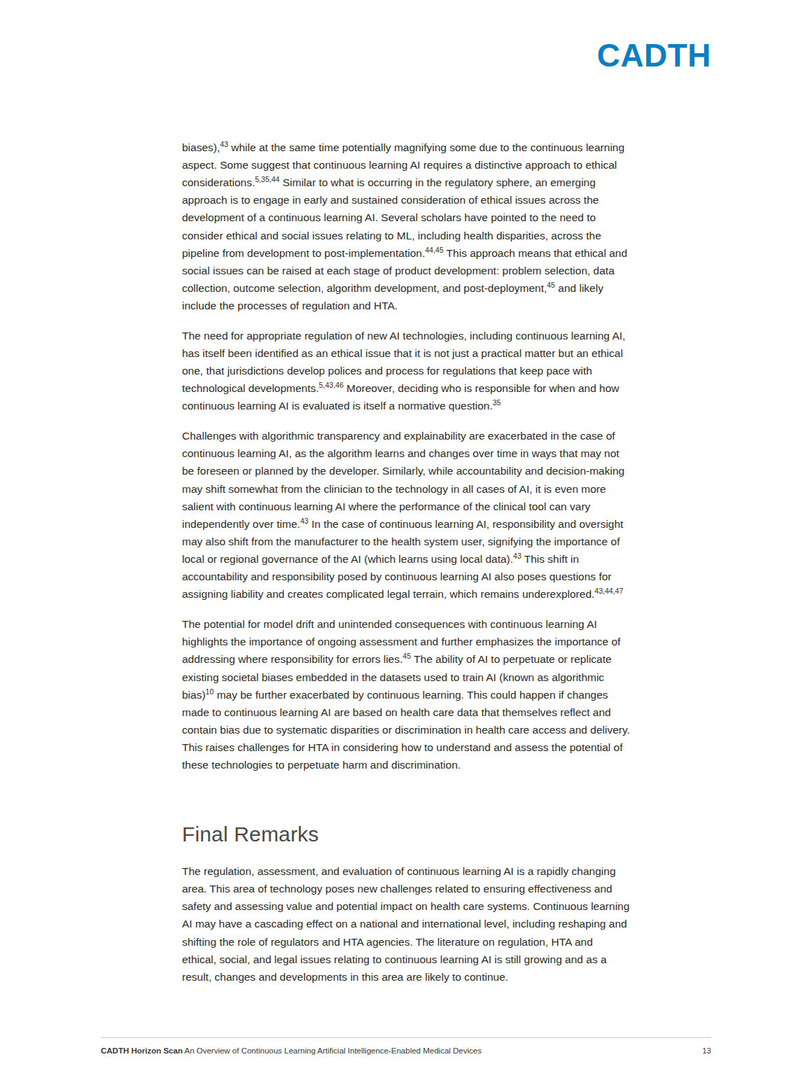CADTH
biases),43 while at the same time potentially magnifying some due to the continuous learning aspect. Some suggest that continuous learning AI requires a distinctive approach to ethical considerations.5,35,44 Similar to what is occurring in the regulatory sphere, an emerging approach is to engage in early and sustained consideration of ethical issues across the development of a continuous learning AI. Several scholars have pointed to the need to consider ethical and social issues relating to ML, including health disparities, across the pipeline from development to post-implementation.44,45 This approach means that ethical and social issues can be raised at each stage of product development: problem selection, data collection, outcome selection, algorithm development, and post-deployment,45 and likely include the processes of regulation and HTA.
The need for appropriate regulation of new AI technologies, including continuous learning AI, has itself been identified as an ethical issue that it is not just a practical matter but an ethical one, that jurisdictions develop polices and process for regulations that keep pace with technological developments.5,43,46 Moreover, deciding who is responsible for when and how continuous learning AI is evaluated is itself a normative question.35
Challenges with algorithmic transparency and explainability are exacerbated in the case of continuous learning AI, as the algorithm learns and changes over time in ways that may not be foreseen or planned by the developer. Similarly, while accountability and decision-making may shift somewhat from the clinician to the technology in all cases of AI, it is even more salient with continuous learning AI where the performance of the clinical tool can vary independently over time.43 In the case of continuous learning AI, responsibility and oversight may also shift from the manufacturer to the health system user, signifying the importance of local or regional governance of the AI (which learns using local data).43 This shift in accountability and responsibility posed by continuous learning AI also poses questions for assigning liability and creates complicated legal terrain, which remains underexplored.43,44,47
The potential for model drift and unintended consequences with continuous learning AI highlights the importance of ongoing assessment and further emphasizes the importance of addressing where responsibility for errors lies.45 The ability of AI to perpetuate or replicate existing societal biases embedded in the datasets used to train AI (known as algorithmic bias)10 may be further exacerbated by continuous learning. This could happen if changes made to continuous learning AI are based on health care data that themselves reflect and contain bias due to systematic disparities or discrimination in health care access and delivery. This raises challenges for HTA in considering how to understand and assess the potential of these technologies to perpetuate harm and discrimination.
Final Remarks
The regulation, assessment, and evaluation of continuous learning AI is a rapidly changing area. This area of technology poses new challenges related to ensuring effectiveness and safety and assessing value and potential impact on health care systems. Continuous learning AI may have a cascading effect on a national and international level, including reshaping and shifting the role of regulators and HTA agencies. The literature on regulation, HTA and ethical, social, and legal issues relating to continuous learning AI is still growing and as a result, changes and developments in this area are likely to continue.
CADTH Horizon Scan An Overview of Continuous Learning Artificial Intelligence-Enabled Medical Devices
13